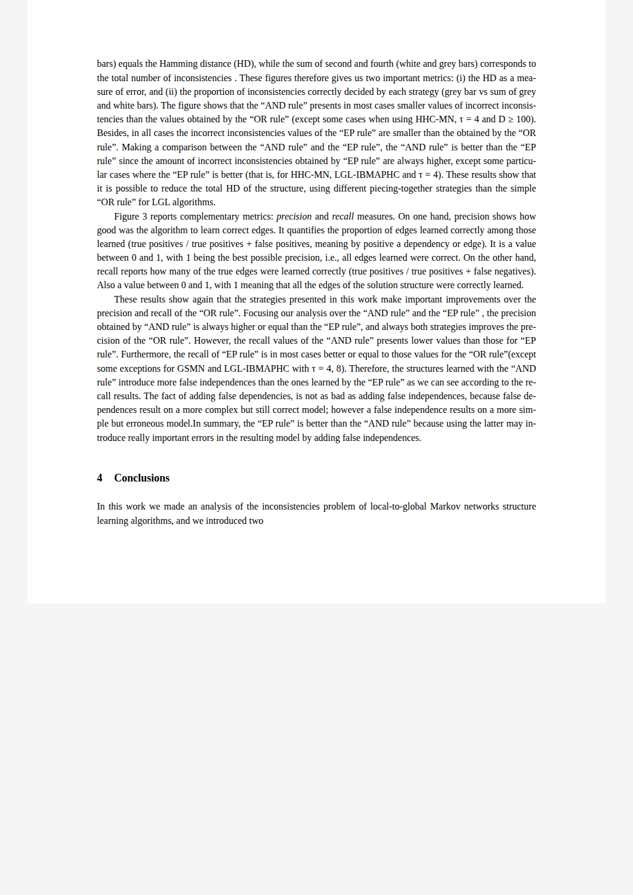bars) equals the Hamming distance (HD), while the sum of second and fourth (white and grey bars) corresponds to the total number of inconsistencies . These figures therefore gives us two important metrics: (i) the HD as a measure of error, and (ii) the proportion of inconsistencies correctly decided by each strategy (grey bar vs sum of grey and white bars). The figure shows that the “AND rule” presents in most cases smaller values of incorrect inconsistencies than the values obtained by the “OR rule” (except some cases when using HHC-MN, τ = 4 and D ≥ 100). Besides, in all cases the incorrect inconsistencies values of the “EP rule” are smaller than the obtained by the “OR rule”. Making a comparison between the “AND rule” and the “EP rule”, the “AND rule” is better than the “EP rule” since the amount of incorrect inconsistencies obtained by “EP rule” are always higher, except some particular cases where the “EP rule” is better (that is, for HHC-MN, LGL-IBMAPHC and τ = 4). These results show that it is possible to reduce the total HD of the structure, using different piecing-together strategies than the simple “OR rule” for LGL algorithms.
Figure 3 reports complementary metrics: precision and recall measures. On one hand, precision shows how good was the algorithm to learn correct edges. It quantifies the proportion of edges learned correctly among those learned (true positives / true positives + false positives, meaning by positive a dependency or edge). It is a value between 0 and 1, with 1 being the best possible precision, i.e., all edges learned were correct. On the other hand, recall reports how many of the true edges were learned correctly (true positives / true positives + false negatives). Also a value between 0 and 1, with 1 meaning that all the edges of the solution structure were correctly learned.
These results show again that the strategies presented in this work make important improvements over the precision and recall of the “OR rule”. Focusing our analysis over the “AND rule” and the “EP rule” , the precision obtained by “AND rule” is always higher or equal than the “EP rule”, and always both strategies improves the precision of the “OR rule”. However, the recall values of the “AND rule” presents lower values than those for “EP rule”. Furthermore, the recall of “EP rule” is in most cases better or equal to those values for the “OR rule”(except some exceptions for GSMN and LGL-IBMAPHC with τ = 4, 8). Therefore, the structures learned with the “AND rule” introduce more false independences than the ones learned by the “EP rule” as we can see according to the recall results. The fact of adding false dependencies, is not as bad as adding false independences, because false dependences result on a more complex but still correct model; however a false independence results on a more simple but erroneous model.In summary, the “EP rule” is better than the “AND rule” because using the latter may introduce really important errors in the resulting model by adding false independences.
4 Conclusions
In this work we made an analysis of the inconsistencies problem of local-to-global Markov networks structure learning algorithms, and we introduced two